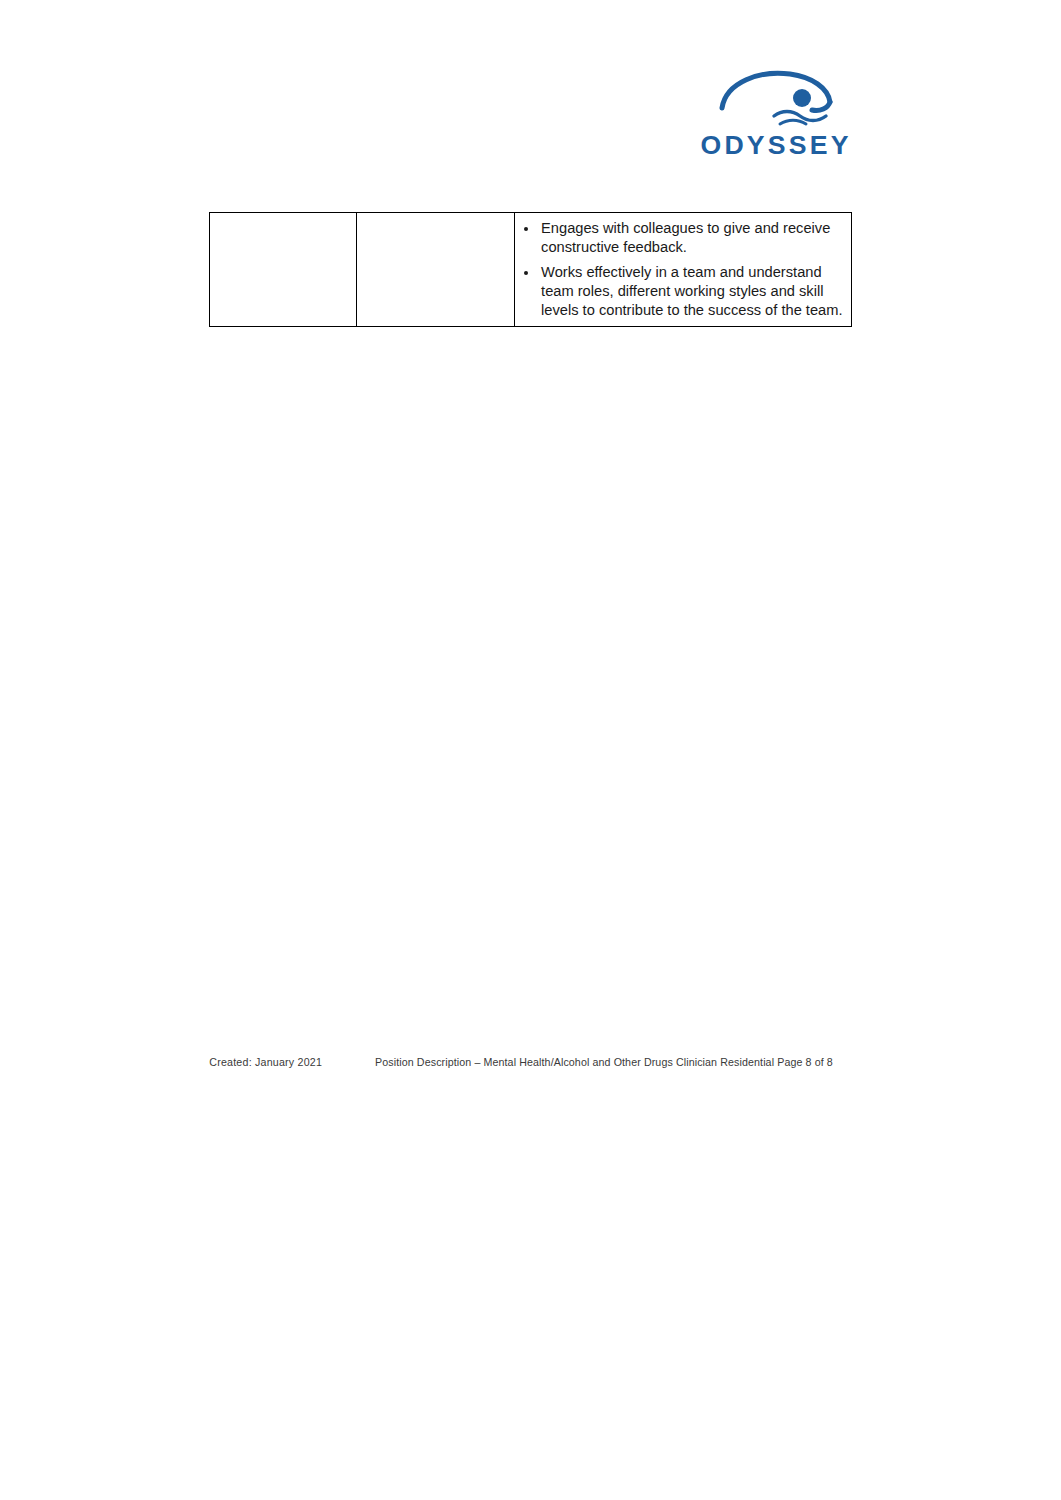ODYSSEY
| | | Engages with colleagues to give and receive constructive feedback. Works effectively in a team and understand team roles, different working styles and skill levels to contribute to the success of the team. |
Created: January 2021
Position Description – Mental Health/Alcohol and Other Drugs Clinician Residential Page 8 of 8